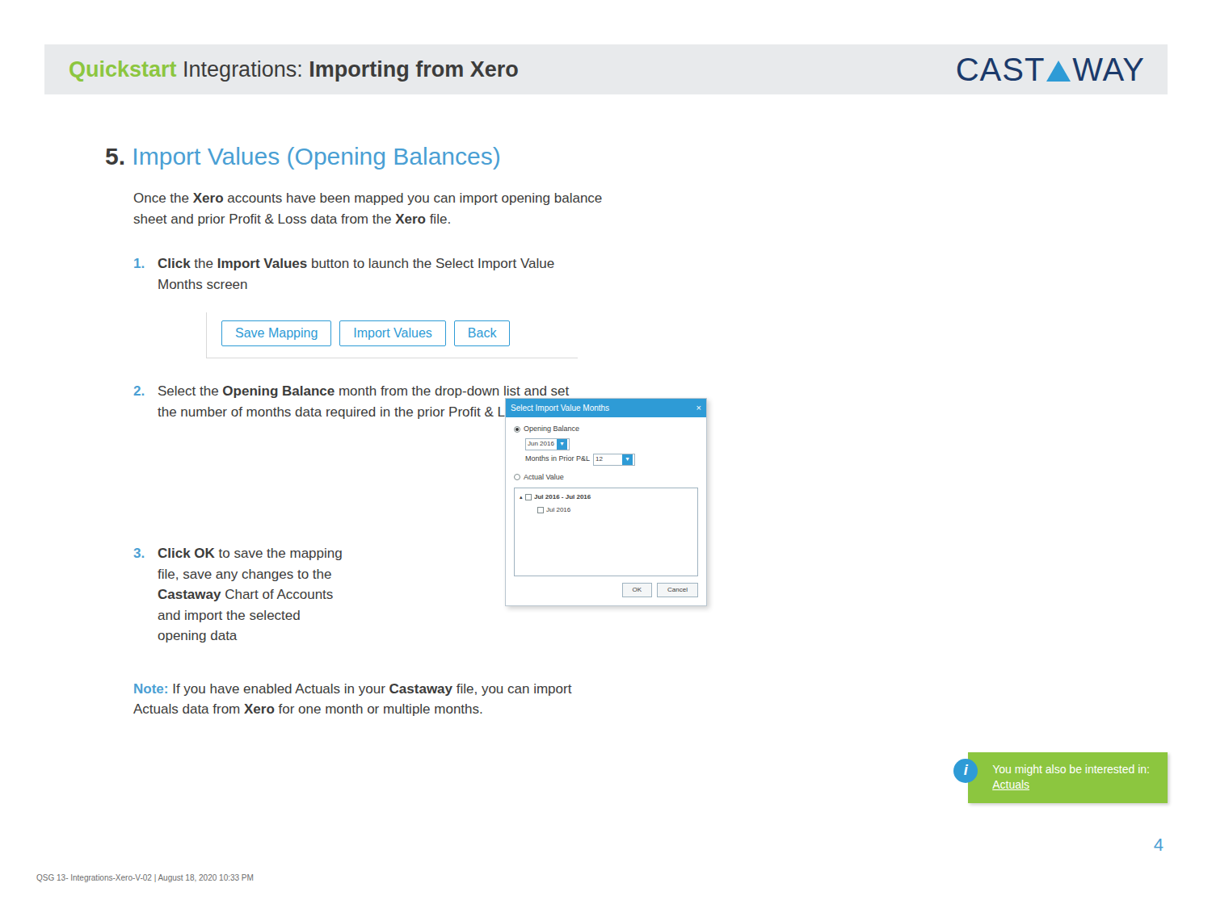Quickstart Integrations: Importing from Xero
CAST WAY
5. Import Values (Opening Balances)
Once the Xero accounts have been mapped you can import opening balance sheet and prior Profit & Loss data from the Xero file.
Click the Import Values button to launch the Select Import Value Months screen
Save Mapping Import Values Back
Select the Opening Balance month from the drop-down list and set the number of months data required in the prior Profit & Loss
Select Import Value Months ×
Opening Balance
Jun 2016 ▼
Months in Prior P&L 12 ▼
Actual Value
▴ Jul 2016 - Jul 2016
Jul 2016
OK Cancel
Click OK to save the mapping file, save any changes to the Castaway Chart of Accounts and import the selected opening data
Note: If you have enabled Actuals in your Castaway file, you can import Actuals data from Xero for one month or multiple months.
i
You might also be interested in:
Actuals
4
QSG 13- Integrations-Xero-V-02 | August 18, 2020 10:33 PM